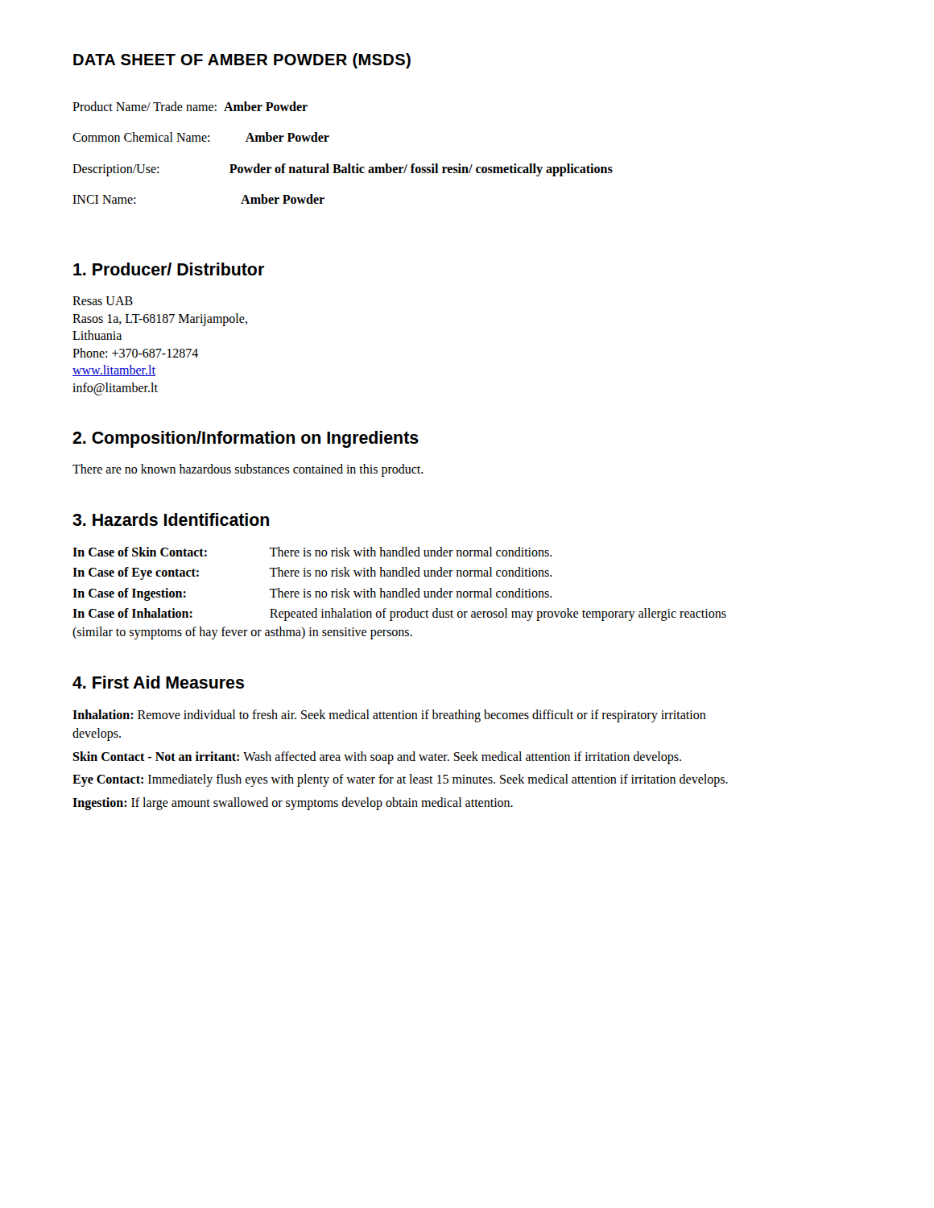DATA SHEET OF AMBER POWDER (MSDS)
Product Name/ Trade name: Amber Powder
Common Chemical Name: Amber Powder
Description/Use: Powder of natural Baltic amber/ fossil resin/ cosmetically applications
INCI Name: Amber Powder
1. Producer/ Distributor
Resas UAB
Rasos 1a, LT-68187 Marijampole,
Lithuania
Phone: +370-687-12874
www.litamber.lt
info@litamber.lt
2. Composition/Information on Ingredients
There are no known hazardous substances contained in this product.
3. Hazards Identification
In Case of Skin Contact: There is no risk with handled under normal conditions.
In Case of Eye contact: There is no risk with handled under normal conditions.
In Case of Ingestion: There is no risk with handled under normal conditions.
In Case of Inhalation: Repeated inhalation of product dust or aerosol may provoke temporary allergic reactions (similar to symptoms of hay fever or asthma) in sensitive persons.
4. First Aid Measures
Inhalation: Remove individual to fresh air. Seek medical attention if breathing becomes difficult or if respiratory irritation develops.
Skin Contact - Not an irritant: Wash affected area with soap and water. Seek medical attention if irritation develops.
Eye Contact: Immediately flush eyes with plenty of water for at least 15 minutes. Seek medical attention if irritation develops.
Ingestion: If large amount swallowed or symptoms develop obtain medical attention.